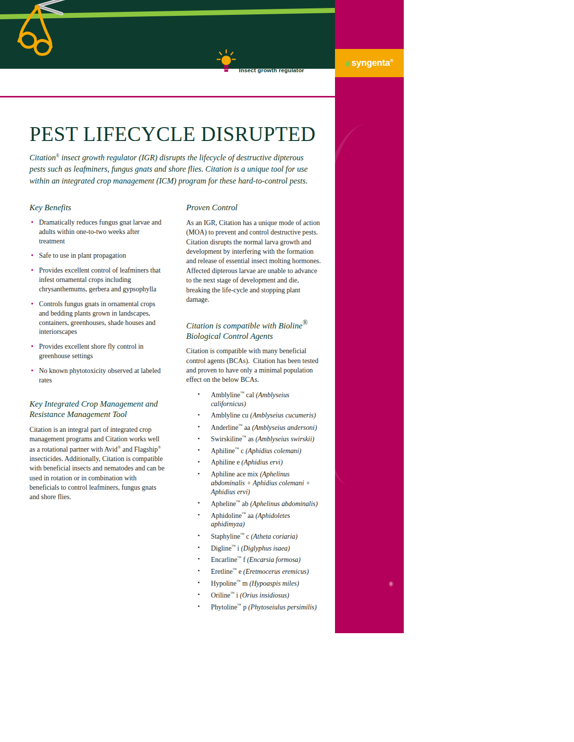®
Citation®
Insect growth regulator
syngenta®
PEST LIFECYCLE DISRUPTED
Citation® insect growth regulator (IGR) disrupts the lifecycle of destructive dipterous pests such as leafminers, fungus gnats and shore flies. Citation is a unique tool for use within an integrated crop management (ICM) program for these hard-to-control pests.
Key Benefits
Dramatically reduces fungus gnat larvae and adults within one-to-two weeks after treatment
Safe to use in plant propagation
Provides excellent control of leafminers that infest ornamental crops including chrysanthemums, gerbera and gypsophylla
Controls fungus gnats in ornamental crops and bedding plants grown in landscapes, containers, greenhouses, shade houses and interiorscapes
Provides excellent shore fly control in greenhouse settings
No known phytotoxicity observed at labeled rates
Key Integrated Crop Management and Resistance Management Tool
Citation is an integral part of integrated crop management programs and Citation works well as a rotational partner with Avid® and Flagship® insecticides. Additionally, Citation is compatible with beneficial insects and nematodes and can be used in rotation or in combination with beneficials to control leafminers, fungus gnats and shore flies.
Proven Control
As an IGR, Citation has a unique mode of action (MOA) to prevent and control destructive pests. Citation disrupts the normal larva growth and development by interfering with the formation and release of essential insect molting hormones. Affected dipterous larvae are unable to advance to the next stage of development and die, breaking the life-cycle and stopping plant damage.
Citation is compatible with Bioline® Biological Control Agents
Citation is compatible with many beneficial control agents (BCAs). Citation has been tested and proven to have only a minimal population effect on the below BCAs.
Amblyline™ cal (Amblyseius californicus)
Amblyline cu (Amblyseius cucumeris)
Anderline™ aa (Amblyseius andersoni)
Swirskiline™ as (Amblyseius swirskii)
Aphiline™ c (Aphidius colemani)
Aphiline e (Aphidius ervi)
Aphiline ace mix (Aphelinus abdominalis + Aphidius colemani + Aphidius ervi)
Apheline™ ab (Aphelinus abdominalis)
Aphidoline™ aa (Aphidoletes aphidimyza)
Staphyline™ c (Atheta coriaria)
Digline™ i (Diglyphus isaea)
Encarline™ f (Encarsia formosa)
Eretline™ e (Eretmocerus eremicus)
Hypoline™ m (Hypoaspis miles)
Oriline™ i (Orius insidiosus)
Phytoline™ p (Phytoseiulus persimilis)